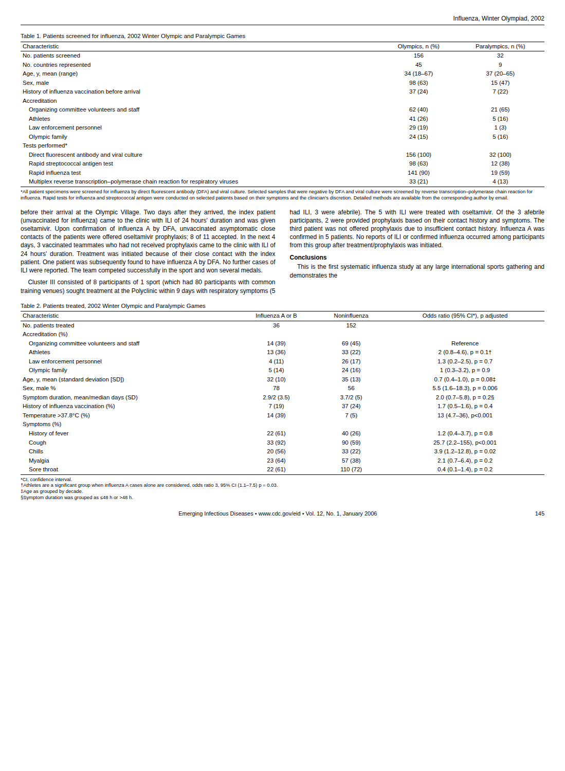Influenza, Winter Olympiad, 2002
Table 1. Patients screened for influenza, 2002 Winter Olympic and Paralympic Games
| Characteristic | Olympics, n (%) | Paralympics, n (%) |
| --- | --- | --- |
| No. patients screened | 156 | 32 |
| No. countries represented | 45 | 9 |
| Age, y, mean (range) | 34 (18–67) | 37 (20–65) |
| Sex, male | 98 (63) | 15 (47) |
| History of influenza vaccination before arrival | 37 (24) | 7 (22) |
| Accreditation | | |
| Organizing committee volunteers and staff | 62 (40) | 21 (65) |
| Athletes | 41 (26) | 5 (16) |
| Law enforcement personnel | 29 (19) | 1 (3) |
| Olympic family | 24 (15) | 5 (16) |
| Tests performed* | | |
| Direct fluorescent antibody and viral culture | 156 (100) | 32 (100) |
| Rapid streptococcal antigen test | 98 (63) | 12 (38) |
| Rapid influenza test | 141 (90) | 19 (59) |
| Multiplex reverse transcription–polymerase chain reaction for respiratory viruses | 33 (21) | 4 (13) |
*All patient specimens were screened for influenza by direct fluorescent antibody (DFA) and viral culture. Selected samples that were negative by DFA and viral culture were screened by reverse transcription–polymerase chain reaction for influenza. Rapid tests for influenza and streptococcal antigen were conducted on selected patients based on their symptoms and the clinician's discretion. Detailed methods are available from the corresponding author by email.
before their arrival at the Olympic Village. Two days after they arrived, the index patient (unvaccinated for influenza) came to the clinic with ILI of 24 hours' duration and was given oseltamivir. Upon confirmation of influenza A by DFA, unvaccinated asymptomatic close contacts of the patients were offered oseltamivir prophylaxis; 8 of 11 accepted. In the next 4 days, 3 vaccinated teammates who had not received prophylaxis came to the clinic with ILI of 24 hours' duration. Treatment was initiated because of their close contact with the index patient. One patient was subsequently found to have influenza A by DFA. No further cases of ILI were reported. The team competed successfully in the sport and won several medals.
Cluster III consisted of 8 participants of 1 sport (which had 80 participants with common training venues) sought treatment at the Polyclinic within 9 days with respiratory symptoms (5 had ILI, 3 were afebrile). The 5 with ILI were treated with oseltamivir. Of the 3 afebrile participants, 2 were provided prophylaxis based on their contact history and symptoms. The third patient was not offered prophylaxis due to insufficient contact history. Influenza A was confirmed in 5 patients. No reports of ILI or confirmed influenza occurred among participants from this group after treatment/prophylaxis was initiated.
Conclusions
This is the first systematic influenza study at any large international sports gathering and demonstrates the
Table 2. Patients treated, 2002 Winter Olympic and Paralympic Games
| Characteristic | Influenza A or B | Noninfluenza | Odds ratio (95% CI*), p adjusted |
| --- | --- | --- | --- |
| No. patients treated | 36 | 152 | |
| Accreditation (%) | | | |
| Organizing committee volunteers and staff | 14 (39) | 69 (45) | Reference |
| Athletes | 13 (36) | 33 (22) | 2 (0.8–4.6), p = 0.1† |
| Law enforcement personnel | 4 (11) | 26 (17) | 1.3 (0.2–2.5), p = 0.7 |
| Olympic family | 5 (14) | 24 (16) | 1 (0.3–3.2), p = 0.9 |
| Age, y, mean (standard deviation [SD]) | 32 (10) | 35 (13) | 0.7 (0.4–1.0), p = 0.08‡ |
| Sex, male % | 78 | 56 | 5.5 (1.6–18.3), p = 0.006 |
| Symptom duration, mean/median days (SD) | 2.9/2 (3.5) | 3.7/2 (5) | 2.0 (0.7–5.8), p = 0.2§ |
| History of influenza vaccination (%) | 7 (19) | 37 (24) | 1.7 (0.5–1.6), p = 0.4 |
| Temperature >37.8°C (%) | 14 (39) | 7 (5) | 13 (4.7–36), p<0.001 |
| Symptoms (%) | | | |
| History of fever | 22 (61) | 40 (26) | 1.2 (0.4–3.7), p = 0.8 |
| Cough | 33 (92) | 90 (59) | 25.7 (2.2–155), p<0.001 |
| Chills | 20 (56) | 33 (22) | 3.9 (1.2–12.8), p = 0.02 |
| Myalgia | 23 (64) | 57 (38) | 2.1 (0.7–6.4), p = 0.2 |
| Sore throat | 22 (61) | 110 (72) | 0.4 (0.1–1.4), p = 0.2 |
*CI, confidence interval.
†Athletes are a significant group when influenza A cases alone are considered, odds ratio 3, 95% CI (1.1–7.5) p = 0.03.
‡Age as grouped by decade.
§Symptom duration was grouped as ≤48 h or >48 h.
Emerging Infectious Diseases • www.cdc.gov/eid • Vol. 12, No. 1, January 2006
145